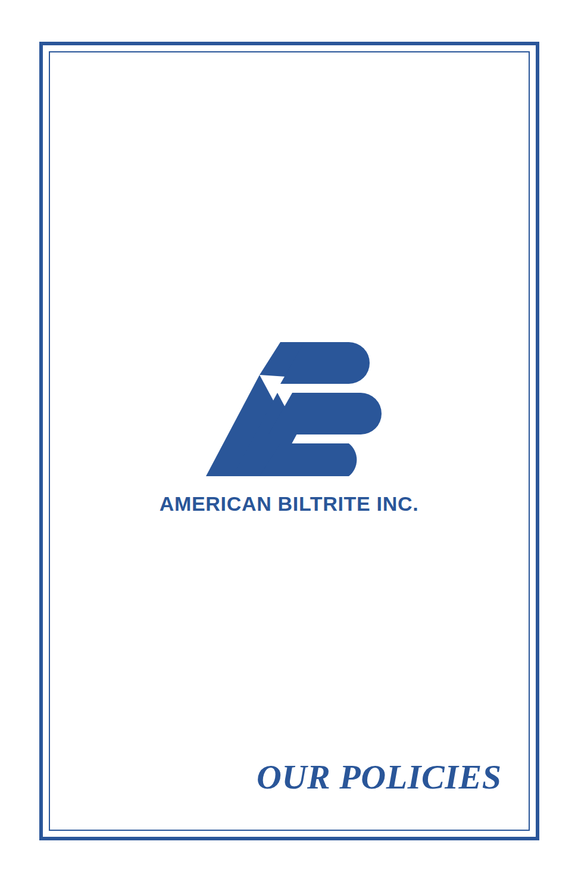American Biltrite Inc.
Our Policies